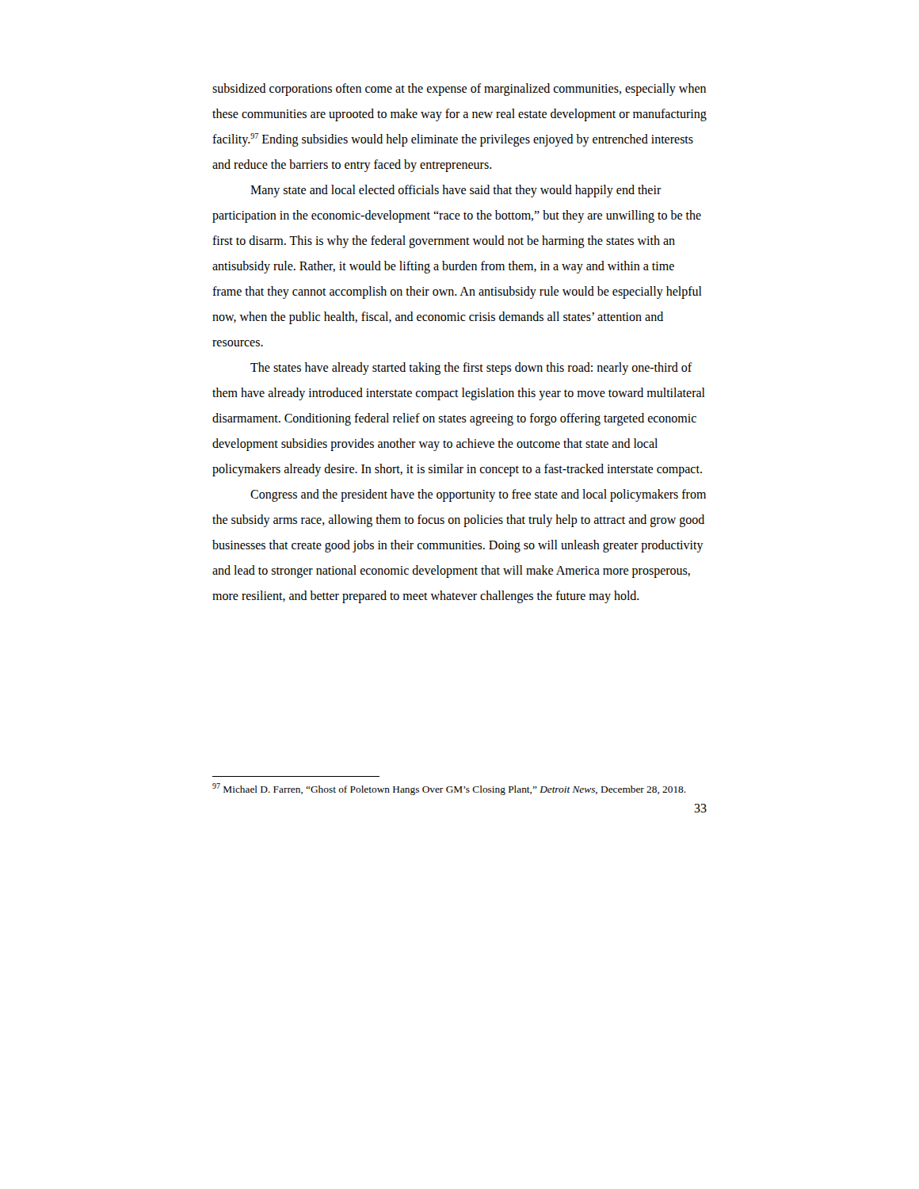subsidized corporations often come at the expense of marginalized communities, especially when these communities are uprooted to make way for a new real estate development or manufacturing facility.97 Ending subsidies would help eliminate the privileges enjoyed by entrenched interests and reduce the barriers to entry faced by entrepreneurs.
Many state and local elected officials have said that they would happily end their participation in the economic-development “race to the bottom,” but they are unwilling to be the first to disarm. This is why the federal government would not be harming the states with an antisubsidy rule. Rather, it would be lifting a burden from them, in a way and within a time frame that they cannot accomplish on their own. An antisubsidy rule would be especially helpful now, when the public health, fiscal, and economic crisis demands all states’ attention and resources.
The states have already started taking the first steps down this road: nearly one-third of them have already introduced interstate compact legislation this year to move toward multilateral disarmament. Conditioning federal relief on states agreeing to forgo offering targeted economic development subsidies provides another way to achieve the outcome that state and local policymakers already desire. In short, it is similar in concept to a fast-tracked interstate compact.
Congress and the president have the opportunity to free state and local policymakers from the subsidy arms race, allowing them to focus on policies that truly help to attract and grow good businesses that create good jobs in their communities. Doing so will unleash greater productivity and lead to stronger national economic development that will make America more prosperous, more resilient, and better prepared to meet whatever challenges the future may hold.
97 Michael D. Farren, “Ghost of Poletown Hangs Over GM’s Closing Plant,” Detroit News, December 28, 2018.
33